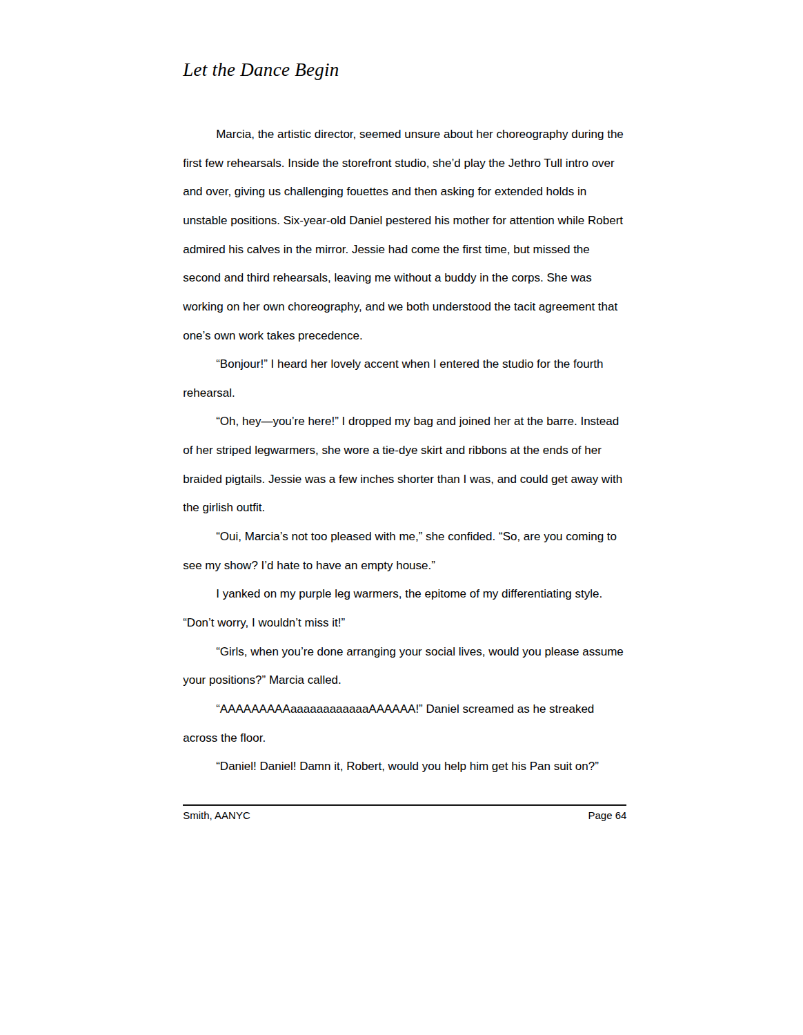Let the Dance Begin
Marcia, the artistic director, seemed unsure about her choreography during the first few rehearsals. Inside the storefront studio, she’d play the Jethro Tull intro over and over, giving us challenging fouettes and then asking for extended holds in unstable positions. Six-year-old Daniel pestered his mother for attention while Robert admired his calves in the mirror. Jessie had come the first time, but missed the second and third rehearsals, leaving me without a buddy in the corps. She was working on her own choreography, and we both understood the tacit agreement that one’s own work takes precedence.
“Bonjour!” I heard her lovely accent when I entered the studio for the fourth rehearsal.
“Oh, hey—you’re here!” I dropped my bag and joined her at the barre. Instead of her striped legwarmers, she wore a tie-dye skirt and ribbons at the ends of her braided pigtails. Jessie was a few inches shorter than I was, and could get away with the girlish outfit.
“Oui, Marcia’s not too pleased with me,” she confided. “So, are you coming to see my show? I’d hate to have an empty house.”
I yanked on my purple leg warmers, the epitome of my differentiating style. “Don’t worry, I wouldn’t miss it!”
“Girls, when you’re done arranging your social lives, would you please assume your positions?” Marcia called.
“AAAAAAAAAaaaaaaaaaaaaAAAAAA!” Daniel screamed as he streaked across the floor.
“Daniel! Daniel! Damn it, Robert, would you help him get his Pan suit on?”
Smith, AANYC Page 64